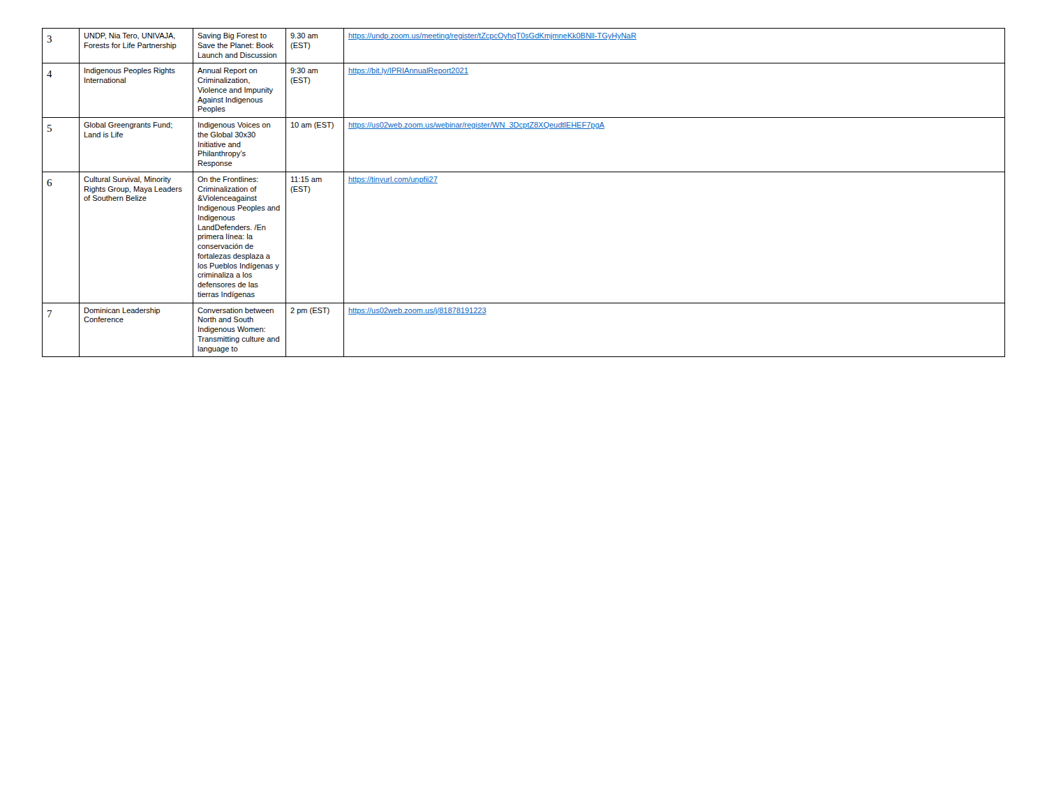| 3 | UNDP, Nia Tero, UNIVAJA, Forests for Life Partnership | Saving Big Forest to Save the Planet: Book Launch and Discussion | 9.30 am (EST) | https://undp.zoom.us/meeting/register/tZcpcOyhqT0sGdKmjmneKk0BNll-TGyHyNaR |
| 4 | Indigenous Peoples Rights International | Annual Report on Criminalization, Violence and Impunity Against Indigenous Peoples | 9:30 am (EST) | https://bit.ly/IPRIAnnualReport2021 |
| 5 | Global Greengrants Fund; Land is Life | Indigenous Voices on the Global 30x30 Initiative and Philanthropy’s Response | 10 am (EST) | https://us02web.zoom.us/webinar/register/WN_3DcptZ8XQeudtlEHEF7pgA |
| 6 | Cultural Survival, Minority Rights Group, Maya Leaders of Southern Belize | On the Frontlines: Criminalization of &Violenceagainst Indigenous Peoples and Indigenous LandDefenders. /En primera línea: la conservación de fortalezas desplaza a los Pueblos Indígenas y criminaliza a los defensores de las tierras Indígenas | 11:15 am (EST) | https://tinyurl.com/unpfii27 |
| 7 | Dominican Leadership Conference | Conversation between North and South Indigenous Women: Transmitting culture and language to | 2 pm (EST) | https://us02web.zoom.us/j/81878191223 |